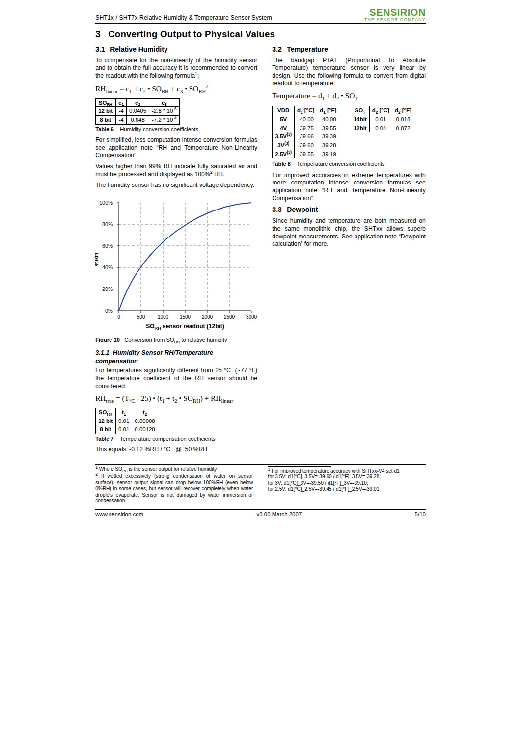SHT1x / SHT7x Relative Humidity & Temperature Sensor System
SENSIRION
THE SENSOR COMPANY
3 Converting Output to Physical Values
3.1 Relative Humidity
To compensate for the non-linearity of the humidity sensor and to obtain the full accuracy it is recommended to convert the readout with the following formula1:
RHlinear = c1 + c2 • SORH + c3 • SORH 2
| SO RH | c 1 | c 2 | c 3 |
| --- | --- | --- | --- |
| 12 bit | -4 | 0.0405 | -2.8 * 10 -6 |
| 8 bit | -4 | 0.648 | -7.2 * 10 -4 |
Table 6 Humidity conversion coefficients
For simplified, less computation intense conversion formulas see application note “RH and Temperature Non-Linearity Compensation”.
Values higher than 99% RH indicate fully saturated air and must be processed and displayed as 100%2 RH.
The humidity sensor has no significant voltage dependency.
100% 80% 60% 40% 20% 0% %RH 0 500 1000 1500 2000 2500 3000 SORH sensor readout (12bit)
Figure 10 Conversion from SORH to relative humidity
3.1.1 Humidity Sensor RH/Temperature compensation
For temperatures significantly different from 25 °C (~77 °F) the temperature coefficient of the RH sensor should be considered:
RHtrue = (T°C - 25) • (t1 + t2 • SORH) + RHlinear
| SO RH | t 1 | t 2 |
| --- | --- | --- |
| 12 bit | 0.01 | 0.00008 |
| 8 bit | 0.01 | 0.00128 |
Table 7 Temperature compensation coefficients
This equals ~0.12 %RH / °C @ 50 %RH
3.2 Temperature
The bandgap PTAT (Proportional To Absolute Temperature) temperature sensor is very linear by design. Use the following formula to convert from digital readout to temperature:
Temperature = d1 + d2 • SOT
| VDD | d 1 [°C] | d 1 [°F] |
| --- | --- | --- |
| 5V | -40.00 | -40.00 |
| 4V | -39.75 | -39.55 |
| 3.5V (3) | -39.66 | -39.39 |
| 3V (3) | -39.60 | -39.28 |
| 2.5V (3) | -39.55 | -39.19 |
| SO T | d 2 [°C] | d 2 [°F] |
| --- | --- | --- |
| 14bit | 0.01 | 0.018 |
| 12bit | 0.04 | 0.072 |
Table 8 Temperature conversion coefficients
For improved accuracies in extreme temperatures with more computation intense conversion formulas see application note “RH and Temperature Non-Linearity Compensation”.
3.3 Dewpoint
Since humidity and temperature are both measured on the same monolithic chip, the SHTxx allows superb dewpoint measurements. See application note “Dewpoint calculation” for more.
1 Where SORH is the sensor output for relative humidity
2 If wetted excessively (strong condensation of water on sensor surface), sensor output signal can drop below 100%RH (even below 0%RH) in some cases, but sensor will recover completely when water droplets evaporate. Sensor is not damaged by water immersion or condensation.
3 For improved temperature accuracy with SHTxx-V4 set d1
for 3.5V: d1[°C]_3.5V=-39.60 / d1[°F]_3.5V=-39.28;
for 3V: d1[°C]_3V=-39.50 / d1[°F]_3V=-39.10;
for 2.5V: d1[°C]_2.5V=-39.45 / d1[°F]_2.5V=-39.01
www.sensirion.com
v3.00 March 2007
5/10